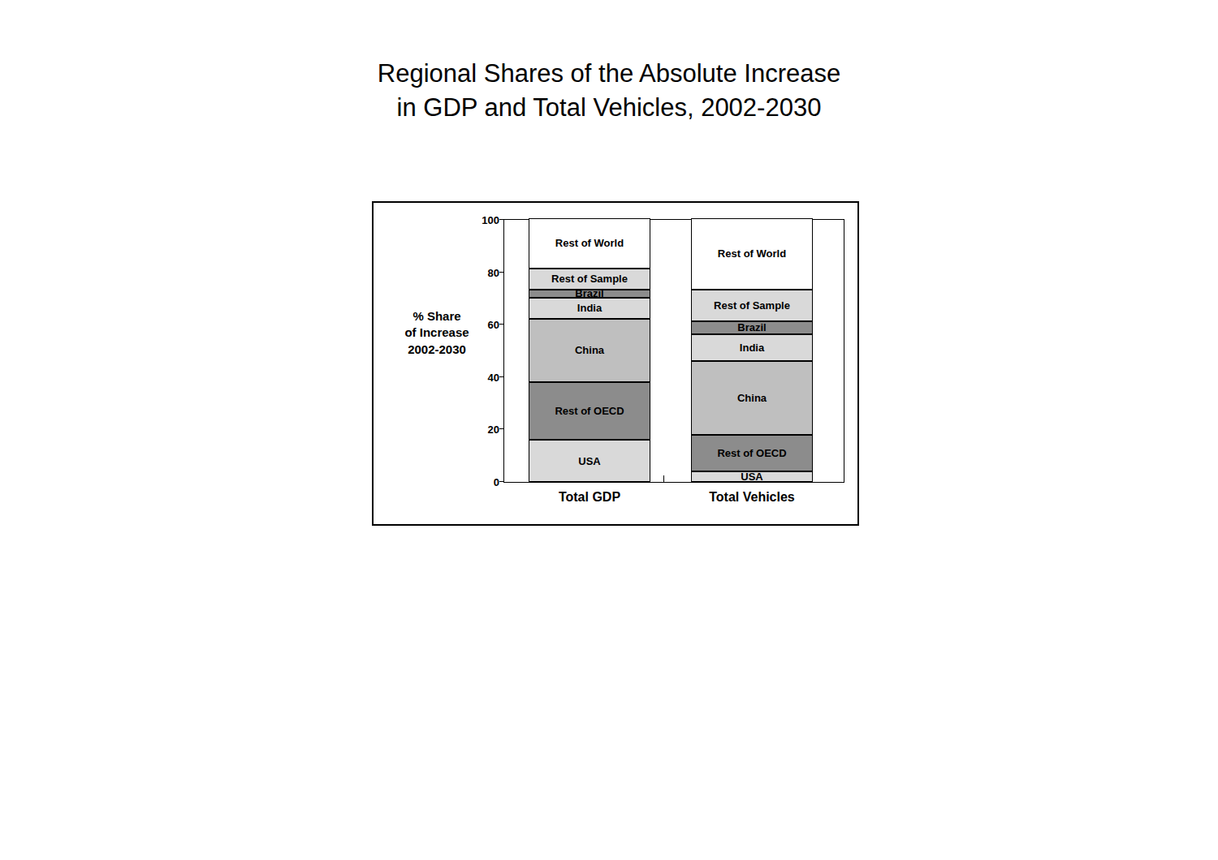Regional Shares of the Absolute Increase
in GDP and Total Vehicles, 2002-2030
% Share
of Increase
2002-2030
0
20
40
60
80
100
Rest of World
Rest of Sample
Brazil
India
China
Rest of OECD
USA
Total GDP
Rest of World
Rest of Sample
Brazil
India
China
Rest of OECD
USA
Total Vehicles